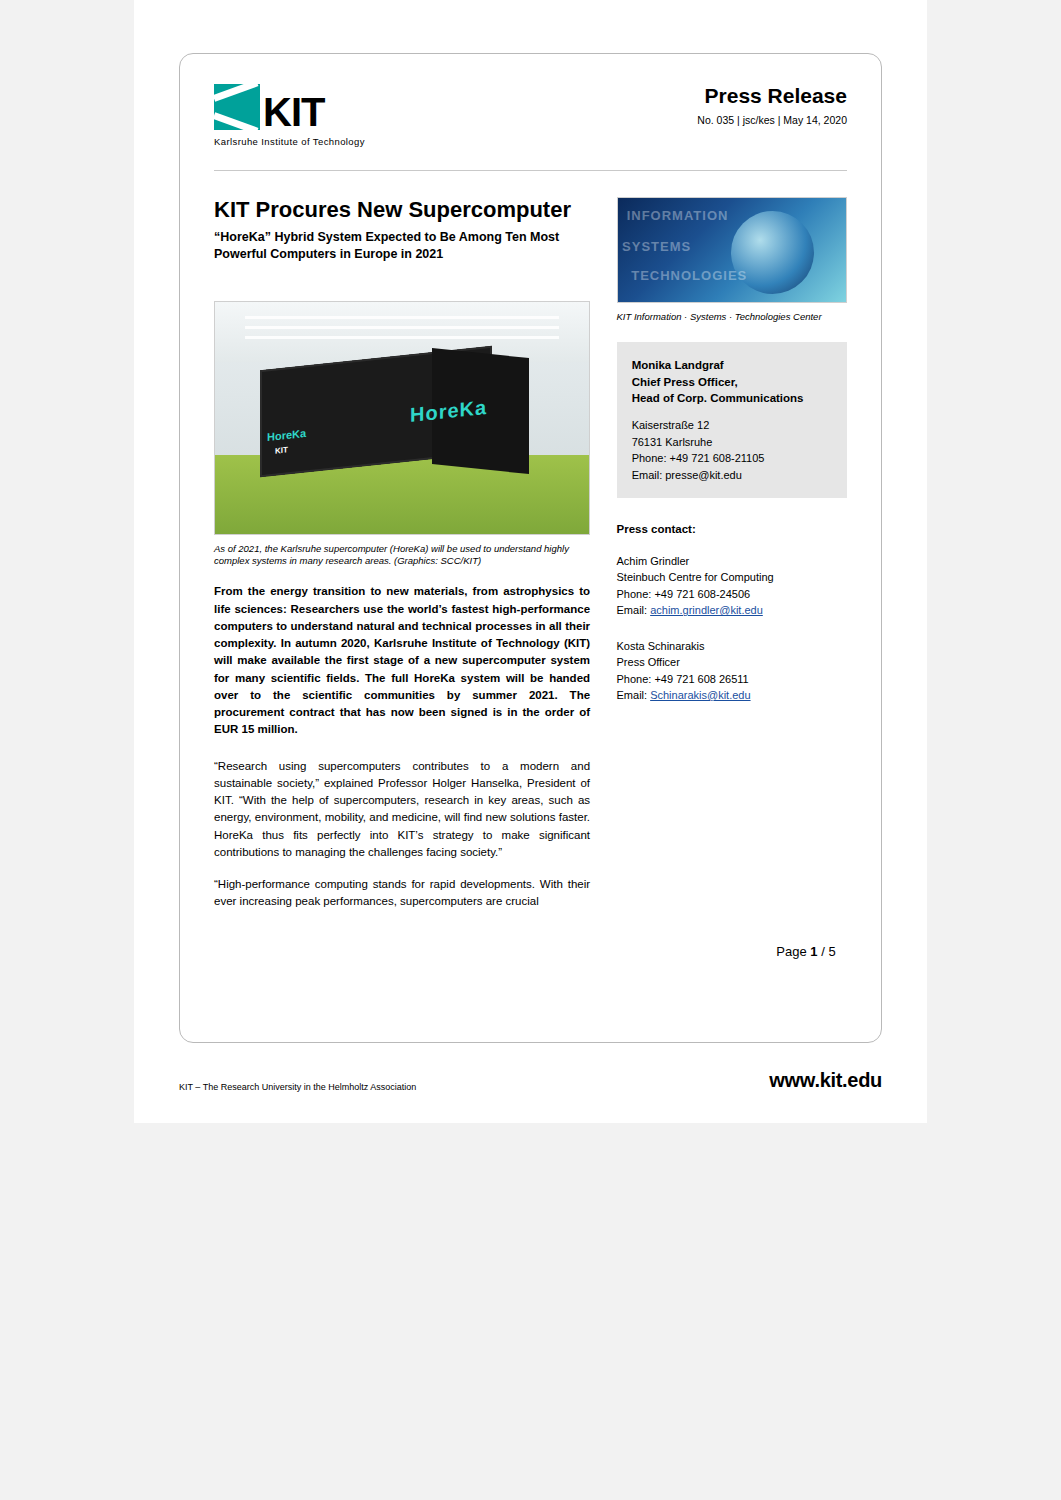KIT
Karlsruhe Institute of Technology
Press Release
No. 035 | jsc/kes | May 14, 2020
KIT Procures New Supercomputer
“HoreKa” Hybrid System Expected to Be Among Ten Most Powerful Computers in Europe in 2021
HoreKa
HoreKa
KIT
As of 2021, the Karlsruhe supercomputer (HoreKa) will be used to understand highly complex systems in many research areas. (Graphics: SCC/KIT)
From the energy transition to new materials, from astrophysics to life sciences: Researchers use the world’s fastest high-performance computers to understand natural and technical processes in all their complexity. In autumn 2020, Karlsruhe Institute of Technology (KIT) will make available the first stage of a new supercomputer system for many scientific fields. The full HoreKa system will be handed over to the scientific communities by summer 2021. The procurement contract that has now been signed is in the order of EUR 15 million.
“Research using supercomputers contributes to a modern and sustainable society,” explained Professor Holger Hanselka, President of KIT. “With the help of supercomputers, research in key areas, such as energy, environment, mobility, and medicine, will find new solutions faster. HoreKa thus fits perfectly into KIT’s strategy to make significant contributions to managing the challenges facing society.”
“High-performance computing stands for rapid developments. With their ever increasing peak performances, supercomputers are crucial
INFORMATION
SYSTEMS
TECHNOLOGIES
KIT Information · Systems · Technologies Center
Monika Landgraf
Chief Press Officer,
Head of Corp. Communications
Kaiserstraße 12
76131 Karlsruhe
Phone: +49 721 608-21105
Email: presse@kit.edu
Press contact:
Achim Grindler
Steinbuch Centre for Computing
Phone: +49 721 608-24506
Email: achim.grindler@kit.edu
Kosta Schinarakis
Press Officer
Phone: +49 721 608 26511
Email: Schinarakis@kit.edu
Page 1 / 5
KIT – The Research University in the Helmholtz Association
www.kit.edu